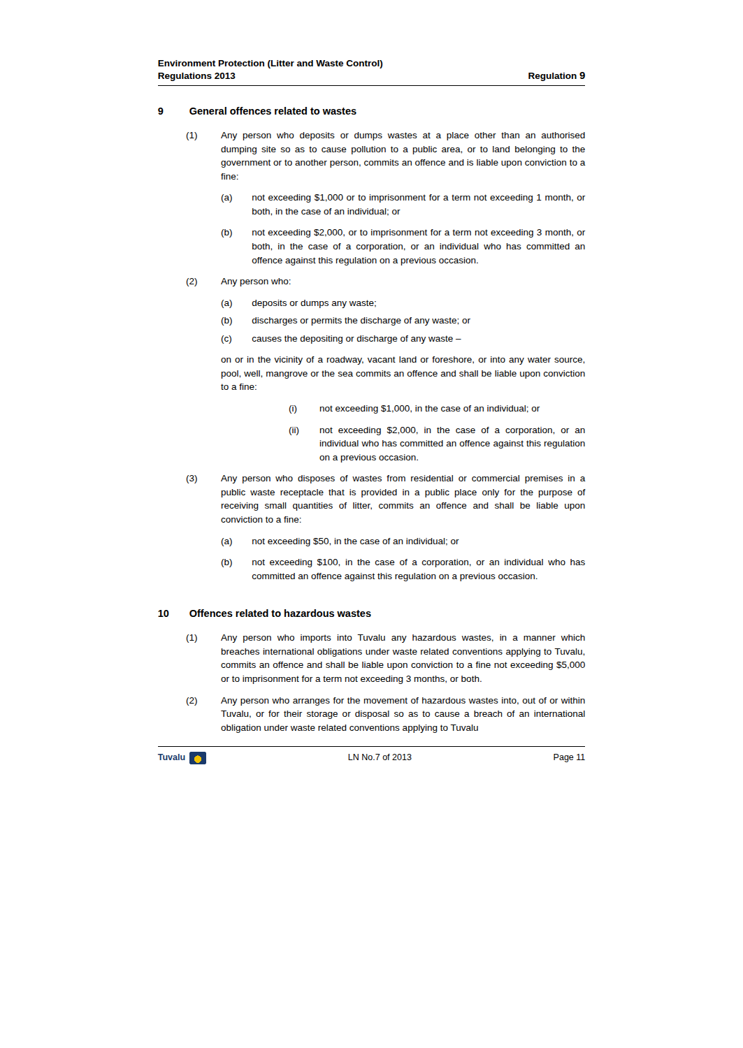Environment Protection (Litter and Waste Control)
Regulations 2013
Regulation 9
9 General offences related to wastes
(1)
Any person who deposits or dumps wastes at a place other than an authorised dumping site so as to cause pollution to a public area, or to land belonging to the government or to another person, commits an offence and is liable upon conviction to a fine:
(a)
not exceeding $1,000 or to imprisonment for a term not exceeding 1 month, or both, in the case of an individual; or
(b)
not exceeding $2,000, or to imprisonment for a term not exceeding 3 month, or both, in the case of a corporation, or an individual who has committed an offence against this regulation on a previous occasion.
(2)
Any person who:
(a)
deposits or dumps any waste;
(b)
discharges or permits the discharge of any waste; or
(c)
causes the depositing or discharge of any waste –
on or in the vicinity of a roadway, vacant land or foreshore, or into any water source, pool, well, mangrove or the sea commits an offence and shall be liable upon conviction to a fine:
(i)
not exceeding $1,000, in the case of an individual; or
(ii)
not exceeding $2,000, in the case of a corporation, or an individual who has committed an offence against this regulation on a previous occasion.
(3)
Any person who disposes of wastes from residential or commercial premises in a public waste receptacle that is provided in a public place only for the purpose of receiving small quantities of litter, commits an offence and shall be liable upon conviction to a fine:
(a)
not exceeding $50, in the case of an individual; or
(b)
not exceeding $100, in the case of a corporation, or an individual who has committed an offence against this regulation on a previous occasion.
10 Offences related to hazardous wastes
(1)
Any person who imports into Tuvalu any hazardous wastes, in a manner which breaches international obligations under waste related conventions applying to Tuvalu, commits an offence and shall be liable upon conviction to a fine not exceeding $5,000 or to imprisonment for a term not exceeding 3 months, or both.
(2)
Any person who arranges for the movement of hazardous wastes into, out of or within Tuvalu, or for their storage or disposal so as to cause a breach of an international obligation under waste related conventions applying to Tuvalu
Tuvalu
LN No.7 of 2013
Page 11